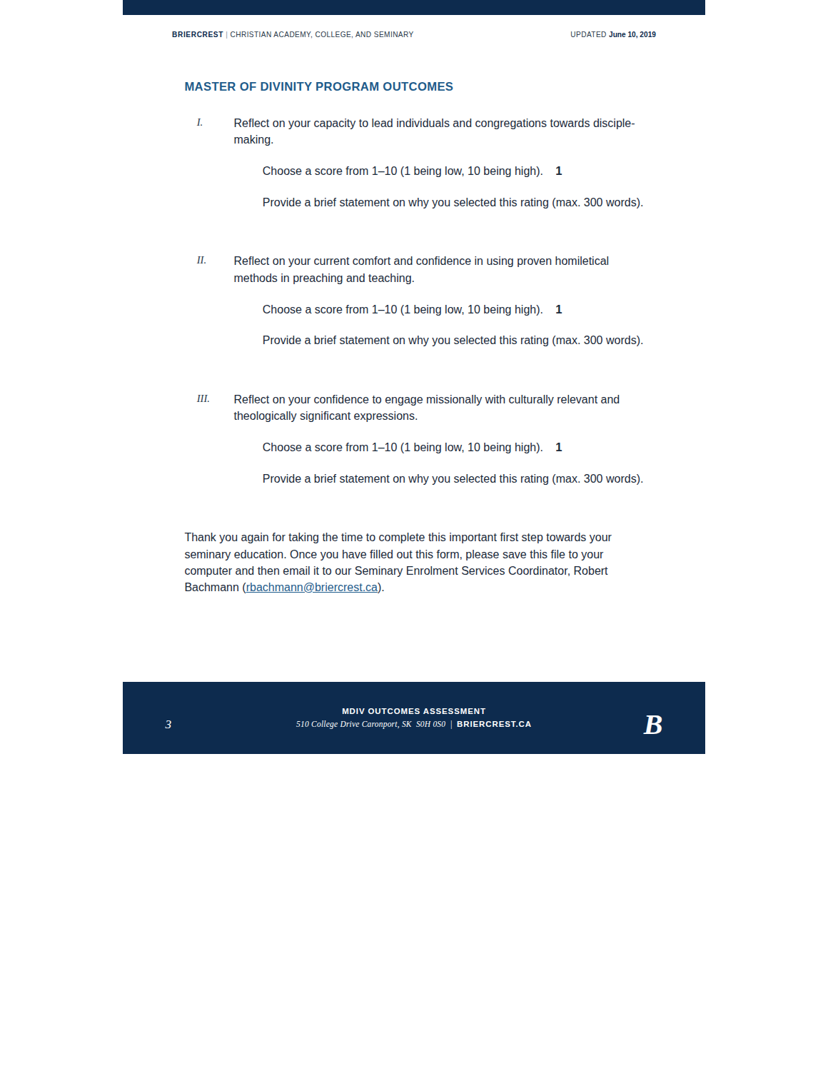BRIERCREST | CHRISTIAN ACADEMY, COLLEGE, AND SEMINARY
UPDATED June 10, 2019
Master of Divinity Program Outcomes
I.
Reflect on your capacity to lead individuals and congregations towards disciple-making.
Choose a score from 1–10 (1 being low, 10 being high). 1
Provide a brief statement on why you selected this rating (max. 300 words).
II.
Reflect on your current comfort and confidence in using proven homiletical methods in preaching and teaching.
Choose a score from 1–10 (1 being low, 10 being high). 1
Provide a brief statement on why you selected this rating (max. 300 words).
III.
Reflect on your confidence to engage missionally with culturally relevant and theologically significant expressions.
Choose a score from 1–10 (1 being low, 10 being high). 1
Provide a brief statement on why you selected this rating (max. 300 words).
Thank you again for taking the time to complete this important first step towards your seminary education. Once you have filled out this form, please save this file to your computer and then email it to our Seminary Enrolment Services Coordinator, Robert Bachmann (rbachmann@briercrest.ca).
3
MDiv Outcomes Assessment
510 College Drive Caronport, SK S0H 0S0 | BRIERCREST.CA
B